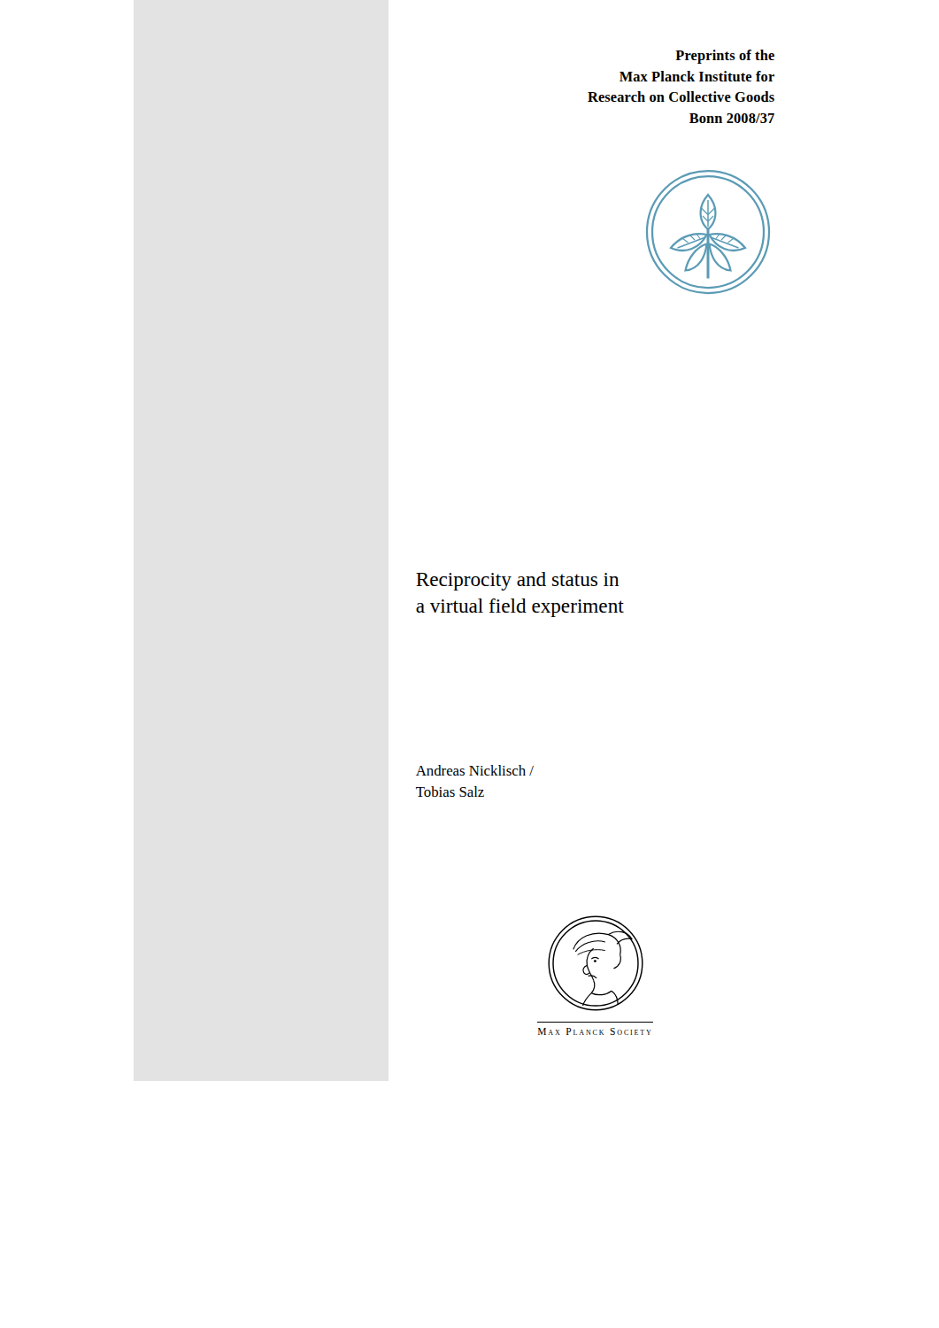Preprints of the
Max Planck Institute for
Research on Collective Goods
Bonn 2008/37
Reciprocity and status in
a virtual field experiment
Andreas Nicklisch /
Tobias Salz
Max Planck Society